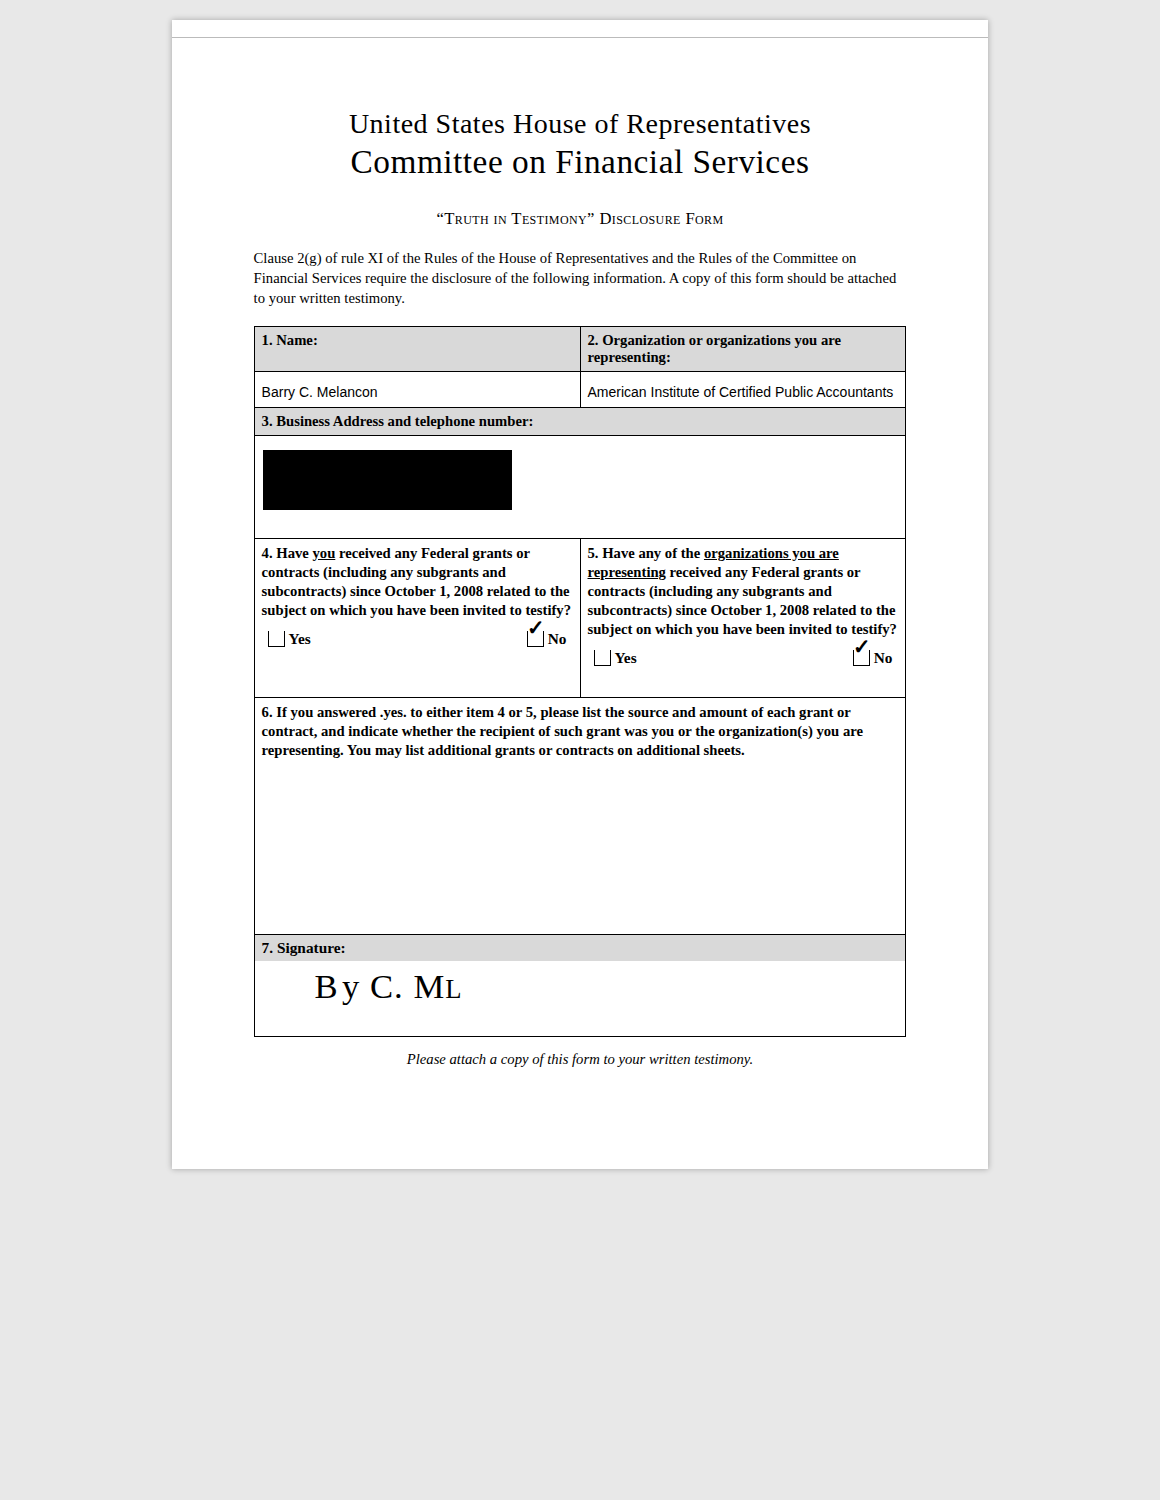United States House of Representatives
Committee on Financial Services
“Truth in Testimony” Disclosure Form
Clause 2(g) of rule XI of the Rules of the House of Representatives and the Rules of the Committee on Financial Services require the disclosure of the following information. A copy of this form should be attached to your written testimony.
| 1. Name: | 2. Organization or organizations you are representing: |
| Barry C. Melancon | American Institute of Certified Public Accountants |
| 3. Business Address and telephone number: |
| 4. Have you received any Federal grants or contracts (including any subgrants and subcontracts) since October 1, 2008 related to the subject on which you have been invited to testify? Yes No | 5. Have any of the organizations you are representing received any Federal grants or contracts (including any subgrants and subcontracts) since October 1, 2008 related to the subject on which you have been invited to testify? Yes No |
| 6. If you answered .yes. to either item 4 or 5, please list the source and amount of each grant or contract, and indicate whether the recipient of such grant was you or the organization(s) you are representing. You may list additional grants or contracts on additional sheets. |
| 7. Signature: B y C. M L |
Please attach a copy of this form to your written testimony.